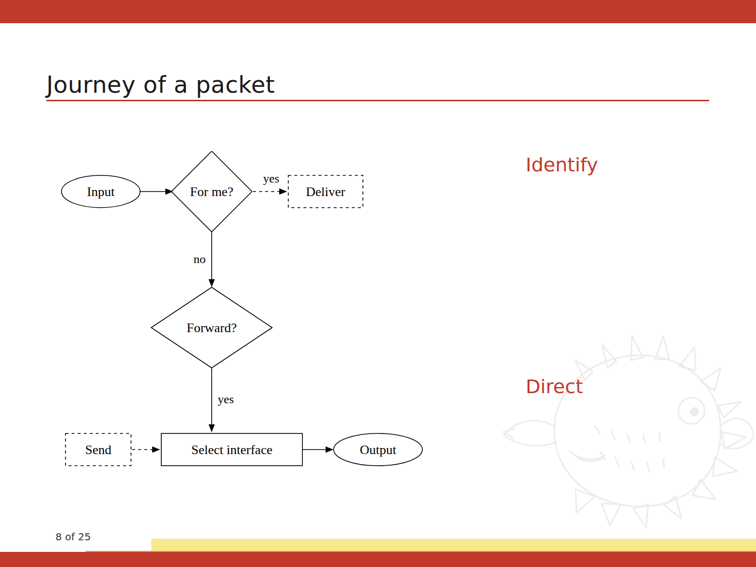Journey of a packet
Identify
Direct
Input For me? yes Deliver no Forward? yes Send Select interface Output
8 of 25